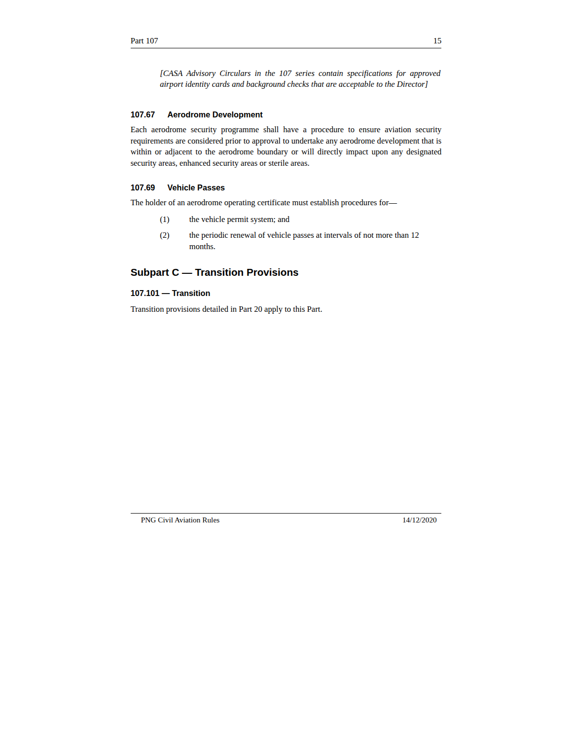Part 107
15
[CASA Advisory Circulars in the 107 series contain specifications for approved airport identity cards and background checks that are acceptable to the Director]
107.67 Aerodrome Development
Each aerodrome security programme shall have a procedure to ensure aviation security requirements are considered prior to approval to undertake any aerodrome development that is within or adjacent to the aerodrome boundary or will directly impact upon any designated security areas, enhanced security areas or sterile areas.
107.69 Vehicle Passes
The holder of an aerodrome operating certificate must establish procedures for—
(1) the vehicle permit system; and
(2) the periodic renewal of vehicle passes at intervals of not more than 12 months.
Subpart C — Transition Provisions
107.101 — Transition
Transition provisions detailed in Part 20 apply to this Part.
PNG Civil Aviation Rules
14/12/2020